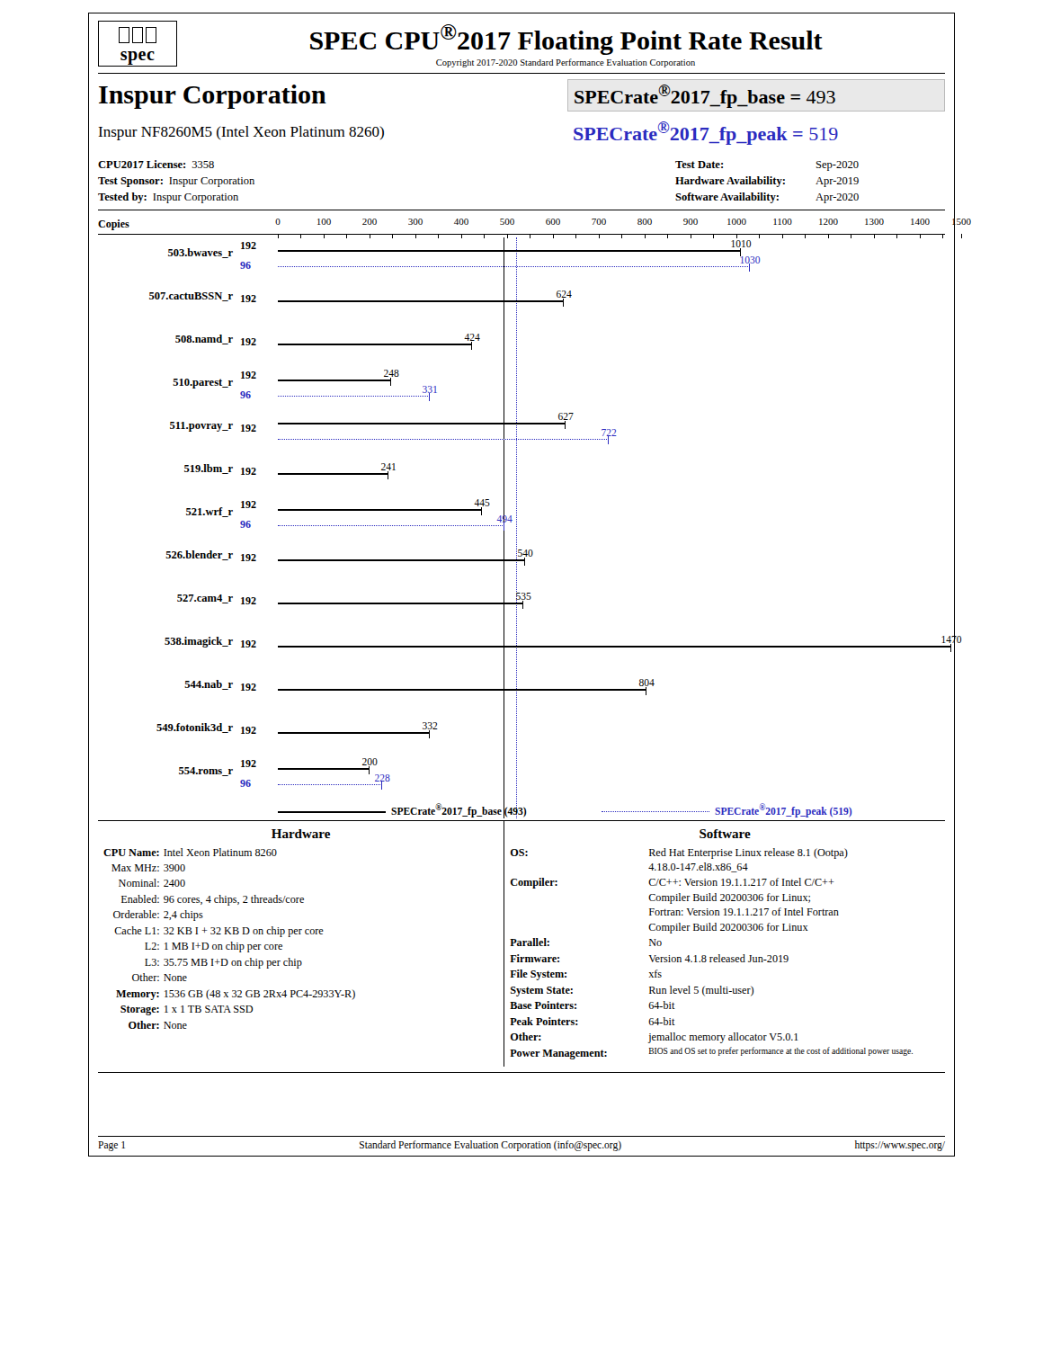spec
SPEC CPU®2017 Floating Point Rate Result
Copyright 2017-2020 Standard Performance Evaluation Corporation
Inspur Corporation
Inspur NF8260M5 (Intel Xeon Platinum 8260)
SPECrate®2017_fp_base = 493
SPECrate®2017_fp_peak = 519
CPU2017 License: 3358
Test Sponsor: Inspur Corporation
Tested by: Inspur Corporation
Test Date: Sep-2020
Hardware Availability: Apr-2019
Software Availability: Apr-2020
Copies
0
100
200
300
400
500
600
700
800
900
1000
1100
1200
1300
1400
1500
503.bwaves_r
192
96
1010
1030
507.cactuBSSN_r
192
624
508.namd_r
192
424
510.parest_r
192
96
248
331
511.povray_r
192
627
722
519.lbm_r
192
241
521.wrf_r
192
96
445
494
526.blender_r
192
540
527.cam4_r
192
535
538.imagick_r
192
1470
544.nab_r
192
804
549.fotonik3d_r
192
332
554.roms_r
192
96
200
228
SPECrate®2017_fp_base (493)
SPECrate®2017_fp_peak (519)
Hardware
| CPU Name: | Intel Xeon Platinum 8260 |
| Max MHz: | 3900 |
| Nominal: | 2400 |
| Enabled: | 96 cores, 4 chips, 2 threads/core |
| Orderable: | 2,4 chips |
| Cache L1: | 32 KB I + 32 KB D on chip per core |
| L2: | 1 MB I+D on chip per core |
| L3: | 35.75 MB I+D on chip per chip |
| Other: | None |
| Memory: | 1536 GB (48 x 32 GB 2Rx4 PC4-2933Y-R) |
| Storage: | 1 x 1 TB SATA SSD |
| Other: | None |
Software
| OS: | Red Hat Enterprise Linux release 8.1 (Ootpa) 4.18.0-147.el8.x86_64 |
| Compiler: | C/C++: Version 19.1.1.217 of Intel C/C++ Compiler Build 20200306 for Linux; Fortran: Version 19.1.1.217 of Intel Fortran Compiler Build 20200306 for Linux |
| Parallel: | No |
| Firmware: | Version 4.1.8 released Jun-2019 |
| File System: | xfs |
| System State: | Run level 5 (multi-user) |
| Base Pointers: | 64-bit |
| Peak Pointers: | 64-bit |
| Other: | jemalloc memory allocator V5.0.1 |
| Power Management: | BIOS and OS set to prefer performance at the cost of additional power usage. |
Page 1
Standard Performance Evaluation Corporation (info@spec.org)
https://www.spec.org/